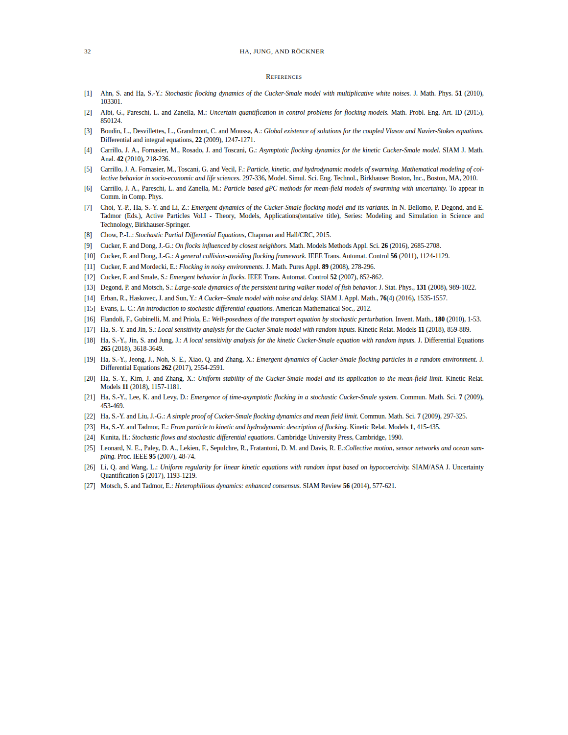32 HA, JUNG, AND RÖCKNER
References
[1] Ahn, S. and Ha, S.-Y.: Stochastic flocking dynamics of the Cucker-Smale model with multiplicative white noises. J. Math. Phys. 51 (2010), 103301.
[2] Albi, G., Pareschi, L. and Zanella, M.: Uncertain quantification in control problems for flocking models. Math. Probl. Eng. Art. ID (2015), 850124.
[3] Boudin, L., Desvillettes, L., Grandmont, C. and Moussa, A.: Global existence of solutions for the coupled Vlasov and Navier-Stokes equations. Differential and integral equations, 22 (2009), 1247-1271.
[4] Carrillo, J. A., Fornasier, M., Rosado, J. and Toscani, G.: Asymptotic flocking dynamics for the kinetic Cucker-Smale model. SIAM J. Math. Anal. 42 (2010), 218-236.
[5] Carrillo, J. A. Fornasier, M., Toscani, G. and Vecil, F.: Particle, kinetic, and hydrodynamic models of swarming. Mathematical modeling of collective behavior in socio-economic and life sciences. 297-336, Model. Simul. Sci. Eng. Technol., Birkhauser Boston, Inc., Boston, MA, 2010.
[6] Carrillo, J. A., Pareschi, L. and Zanella, M.: Particle based gPC methods for mean-field models of swarming with uncertainty. To appear in Comm. in Comp. Phys.
[7] Choi, Y.-P., Ha, S.-Y. and Li, Z.: Emergent dynamics of the Cucker-Smale flocking model and its variants. In N. Bellomo, P. Degond, and E. Tadmor (Eds.), Active Particles Vol.I - Theory, Models, Applications(tentative title), Series: Modeling and Simulation in Science and Technology, Birkhauser-Springer.
[8] Chow, P.-L.: Stochastic Partial Differential Equations, Chapman and Hall/CRC, 2015.
[9] Cucker, F. and Dong, J.-G.: On flocks influenced by closest neighbors. Math. Models Methods Appl. Sci. 26 (2016), 2685-2708.
[10] Cucker, F. and Dong, J.-G.: A general collision-avoiding flocking framework. IEEE Trans. Automat. Control 56 (2011), 1124-1129.
[11] Cucker, F. and Mordecki, E.: Flocking in noisy environments. J. Math. Pures Appl. 89 (2008), 278-296.
[12] Cucker, F. and Smale, S.: Emergent behavior in flocks. IEEE Trans. Automat. Control 52 (2007), 852-862.
[13] Degond, P. and Motsch, S.: Large-scale dynamics of the persistent turing walker model of fish behavior. J. Stat. Phys., 131 (2008), 989-1022.
[14] Erban, R., Haskovec, J. and Sun, Y.: A Cucker–Smale model with noise and delay. SIAM J. Appl. Math., 76(4) (2016), 1535-1557.
[15] Evans, L. C.: An introduction to stochastic differential equations. American Mathematical Soc., 2012.
[16] Flandoli, F., Gubinelli, M. and Priola, E.: Well-posedness of the transport equation by stochastic perturbation. Invent. Math., 180 (2010), 1-53.
[17] Ha, S.-Y. and Jin, S.: Local sensitivity analysis for the Cucker-Smale model with random inputs. Kinetic Relat. Models 11 (2018), 859-889.
[18] Ha, S.-Y., Jin, S. and Jung, J.: A local sensitivity analysis for the kinetic Cucker-Smale equation with random inputs. J. Differential Equations 265 (2018), 3618-3649.
[19] Ha, S.-Y., Jeong, J., Noh, S. E., Xiao, Q. and Zhang, X.: Emergent dynamics of Cucker-Smale flocking particles in a random environment. J. Differential Equations 262 (2017), 2554-2591.
[20] Ha, S.-Y., Kim, J. and Zhang, X.: Uniform stability of the Cucker-Smale model and its application to the mean-field limit. Kinetic Relat. Models 11 (2018), 1157-1181.
[21] Ha, S.-Y., Lee, K. and Levy, D.: Emergence of time-asymptotic flocking in a stochastic Cucker-Smale system. Commun. Math. Sci. 7 (2009), 453-469.
[22] Ha, S.-Y. and Liu, J.-G.: A simple proof of Cucker-Smale flocking dynamics and mean field limit. Commun. Math. Sci. 7 (2009), 297-325.
[23] Ha, S.-Y. and Tadmor, E.: From particle to kinetic and hydrodynamic description of flocking. Kinetic Relat. Models 1, 415-435.
[24] Kunita, H.: Stochastic flows and stochastic differential equations. Cambridge University Press, Cambridge, 1990.
[25] Leonard, N. E., Paley, D. A., Lekien, F., Sepulchre, R., Fratantoni, D. M. and Davis, R. E.:Collective motion, sensor networks and ocean sampling. Proc. IEEE 95 (2007), 48-74.
[26] Li, Q. and Wang, L.: Uniform regularity for linear kinetic equations with random input based on hypocoercivity. SIAM/ASA J. Uncertainty Quantification 5 (2017), 1193-1219.
[27] Motsch, S. and Tadmor, E.: Heterophilious dynamics: enhanced consensus. SIAM Review 56 (2014), 577-621.